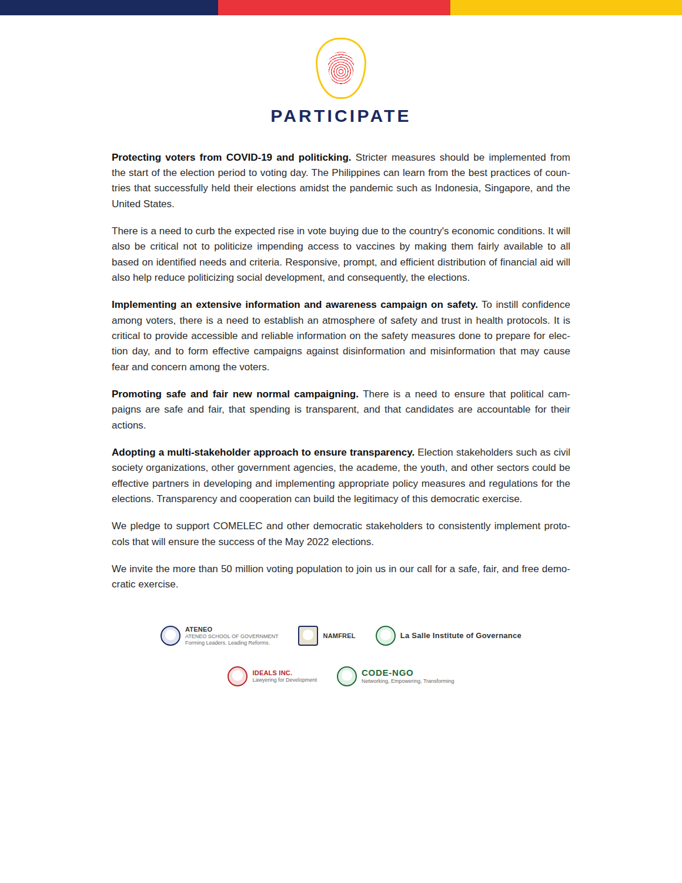Participate
Protecting voters from COVID-19 and politicking. Stricter measures should be implemented from the start of the election period to voting day. The Philippines can learn from the best practices of countries that successfully held their elections amidst the pandemic such as Indonesia, Singapore, and the United States.
There is a need to curb the expected rise in vote buying due to the country's economic conditions. It will also be critical not to politicize impending access to vaccines by making them fairly available to all based on identified needs and criteria. Responsive, prompt, and efficient distribution of financial aid will also help reduce politicizing social development, and consequently, the elections.
Implementing an extensive information and awareness campaign on safety. To instill confidence among voters, there is a need to establish an atmosphere of safety and trust in health protocols. It is critical to provide accessible and reliable information on the safety measures done to prepare for election day, and to form effective campaigns against disinformation and misinformation that may cause fear and concern among the voters.
Promoting safe and fair new normal campaigning. There is a need to ensure that political campaigns are safe and fair, that spending is transparent, and that candidates are accountable for their actions.
Adopting a multi-stakeholder approach to ensure transparency. Election stakeholders such as civil society organizations, other government agencies, the academe, the youth, and other sectors could be effective partners in developing and implementing appropriate policy measures and regulations for the elections. Transparency and cooperation can build the legitimacy of this democratic exercise.
We pledge to support COMELEC and other democratic stakeholders to consistently implement protocols that will ensure the success of the May 2022 elections.
We invite the more than 50 million voting population to join us in our call for a safe, fair, and free democratic exercise.
ATENEO ATENEO SCHOOL OF GOVERNMENT Forming Leaders. Leading Reforms.
NAMFREL
La Salle Institute of Governance
IDEALS INC. Lawyering for Development
CODE-NGO Networking, Empowering, Transforming